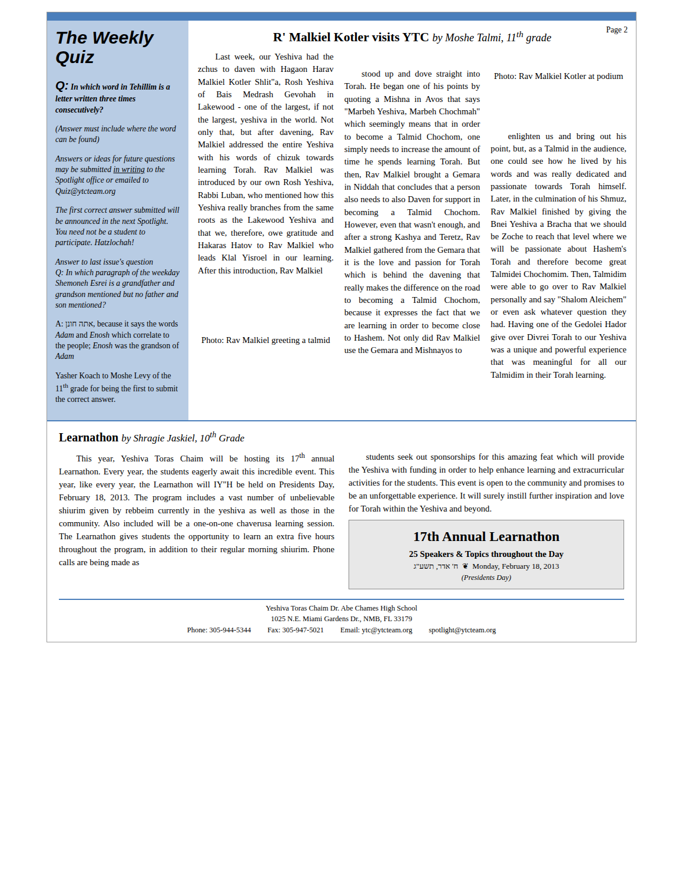The Weekly Quiz
Q: In which word in Tehillim is a letter written three times consecutively?
(Answer must include where the word can be found)
Answers or ideas for future questions may be submitted in writing to the Spotlight office or emailed to Quiz@ytcteam.org
The first correct answer submitted will be announced in the next Spotlight. You need not be a student to participate. Hatzlochah!
Answer to last issue's question
Q: In which paragraph of the weekday Shemoneh Esrei is a grandfather and grandson mentioned but no father and son mentioned?
A: אתה חונן, because it says the words Adam and Enosh which correlate to the people; Enosh was the grandson of Adam
Yasher Koach to Moshe Levy of the 11th grade for being the first to submit the correct answer.
Page 2
R' Malkiel Kotler visits YTC by Moshe Talmi, 11th grade
Last week, our Yeshiva had the zchus to daven with Hagaon Harav Malkiel Kotler Shlit"a, Rosh Yeshiva of Bais Medrash Gevohah in Lakewood - one of the largest, if not the largest, yeshiva in the world. Not only that, but after davening, Rav Malkiel addressed the entire Yeshiva with his words of chizuk towards learning Torah. Rav Malkiel was introduced by our own Rosh Yeshiva, Rabbi Luban, who mentioned how this Yeshiva really branches from the same roots as the Lakewood Yeshiva and that we, therefore, owe gratitude and Hakaras Hatov to Rav Malkiel who leads Klal Yisroel in our learning. After this introduction, Rav Malkiel
Photo: Rav Malkiel greeting a talmid
stood up and dove straight into Torah. He began one of his points by quoting a Mishna in Avos that says "Marbeh Yeshiva, Marbeh Chochmah" which seemingly means that in order to become a Talmid Chochom, one simply needs to increase the amount of time he spends learning Torah. But then, Rav Malkiel brought a Gemara in Niddah that concludes that a person also needs to also Daven for support in becoming a Talmid Chochom. However, even that wasn't enough, and after a strong Kashya and Teretz, Rav Malkiel gathered from the Gemara that it is the love and passion for Torah which is behind the davening that really makes the difference on the road to becoming a Talmid Chochom, because it expresses the fact that we are learning in order to become close to Hashem. Not only did Rav Malkiel use the Gemara and Mishnayos to
Photo: Rav Malkiel Kotler at podium
enlighten us and bring out his point, but, as a Talmid in the audience, one could see how he lived by his words and was really dedicated and passionate towards Torah himself. Later, in the culmination of his Shmuz, Rav Malkiel finished by giving the Bnei Yeshiva a Bracha that we should be Zoche to reach that level where we will be passionate about Hashem's Torah and therefore become great Talmidei Chochomim. Then, Talmidim were able to go over to Rav Malkiel personally and say "Shalom Aleichem" or even ask whatever question they had. Having one of the Gedolei Hador give over Divrei Torah to our Yeshiva was a unique and powerful experience that was meaningful for all our Talmidim in their Torah learning.
Learnathon by Shragie Jaskiel, 10th Grade
This year, Yeshiva Toras Chaim will be hosting its 17th annual Learnathon. Every year, the students eagerly await this incredible event. This year, like every year, the Learnathon will IY"H be held on Presidents Day, February 18, 2013. The program includes a vast number of unbelievable shiurim given by rebbeim currently in the yeshiva as well as those in the community. Also included will be a one-on-one chaverusa learning session. The Learnathon gives students the opportunity to learn an extra five hours throughout the program, in addition to their regular morning shiurim. Phone calls are being made as
students seek out sponsorships for this amazing feat which will provide the Yeshiva with funding in order to help enhance learning and extracurricular activities for the students. This event is open to the community and promises to be an unforgettable experience. It will surely instill further inspiration and love for Torah within the Yeshiva and beyond.
17th Annual Learnathon
25 Speakers & Topics throughout the Day
ח' אדר, תשע"ג ❦ Monday, February 18, 2013
(Presidents Day)
Yeshiva Toras Chaim Dr. Abe Chames High School
1025 N.E. Miami Gardens Dr., NMB, FL 33179
Phone: 305-944-5344 Fax: 305-947-5021 Email: ytc@ytcteam.org spotlight@ytcteam.org